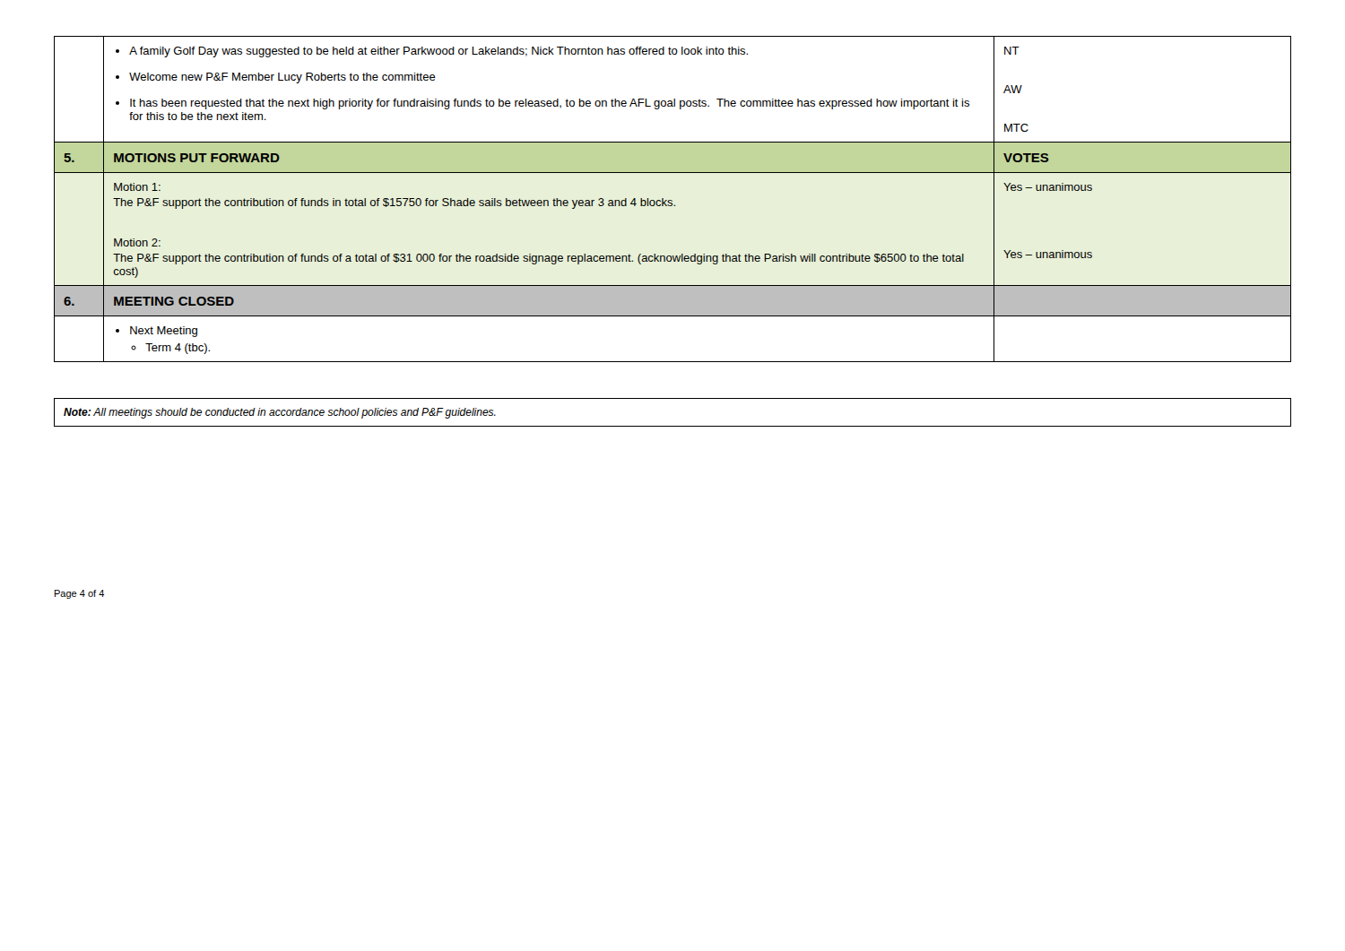| | A family Golf Day was suggested to be held at either Parkwood or Lakelands; Nick Thornton has offered to look into this. Welcome new P&F Member Lucy Roberts to the committee It has been requested that the next high priority for fundraising funds to be released, to be on the AFL goal posts. The committee has expressed how important it is for this to be the next item. | NT AW MTC |
| 5. | MOTIONS PUT FORWARD | VOTES |
| | Motion 1: The P&F support the contribution of funds in total of $15750 for Shade sails between the year 3 and 4 blocks. Motion 2: The P&F support the contribution of funds of a total of $31 000 for the roadside signage replacement. (acknowledging that the Parish will contribute $6500 to the total cost) | Yes – unanimous Yes – unanimous |
| 6. | MEETING CLOSED | |
| | Next Meeting Term 4 (tbc). | |
Note: All meetings should be conducted in accordance school policies and P&F guidelines.
Page 4 of 4